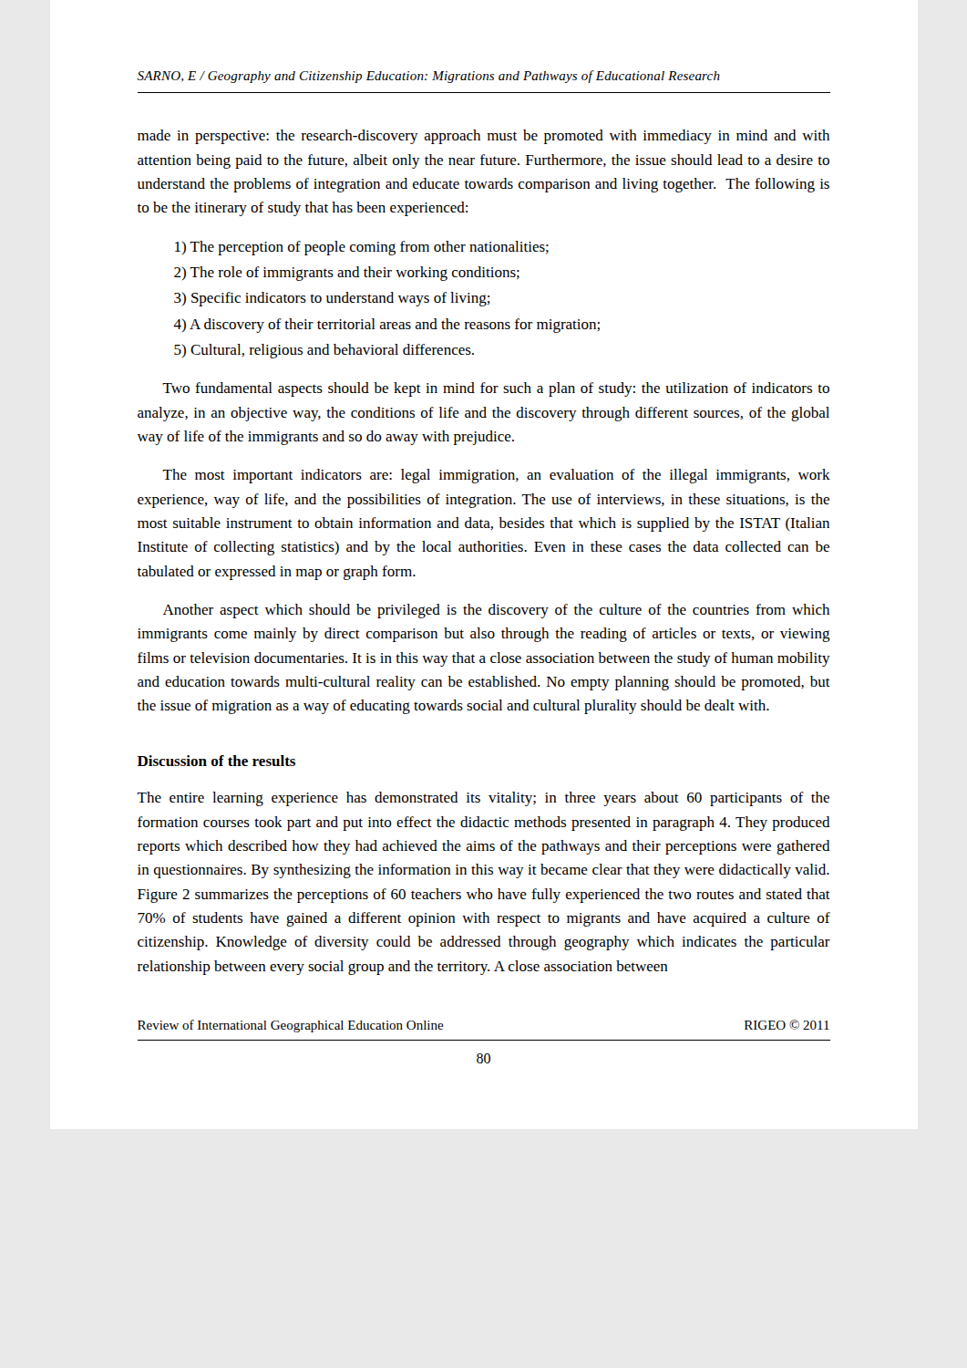SARNO, E / Geography and Citizenship Education: Migrations and Pathways of Educational Research
made in perspective: the research-discovery approach must be promoted with immediacy in mind and with attention being paid to the future, albeit only the near future. Furthermore, the issue should lead to a desire to understand the problems of integration and educate towards comparison and living together. The following is to be the itinerary of study that has been experienced:
1) The perception of people coming from other nationalities;
2) The role of immigrants and their working conditions;
3) Specific indicators to understand ways of living;
4) A discovery of their territorial areas and the reasons for migration;
5) Cultural, religious and behavioral differences.
Two fundamental aspects should be kept in mind for such a plan of study: the utilization of indicators to analyze, in an objective way, the conditions of life and the discovery through different sources, of the global way of life of the immigrants and so do away with prejudice.
The most important indicators are: legal immigration, an evaluation of the illegal immigrants, work experience, way of life, and the possibilities of integration. The use of interviews, in these situations, is the most suitable instrument to obtain information and data, besides that which is supplied by the ISTAT (Italian Institute of collecting statistics) and by the local authorities. Even in these cases the data collected can be tabulated or expressed in map or graph form.
Another aspect which should be privileged is the discovery of the culture of the countries from which immigrants come mainly by direct comparison but also through the reading of articles or texts, or viewing films or television documentaries. It is in this way that a close association between the study of human mobility and education towards multi-cultural reality can be established. No empty planning should be promoted, but the issue of migration as a way of educating towards social and cultural plurality should be dealt with.
Discussion of the results
The entire learning experience has demonstrated its vitality; in three years about 60 participants of the formation courses took part and put into effect the didactic methods presented in paragraph 4. They produced reports which described how they had achieved the aims of the pathways and their perceptions were gathered in questionnaires. By synthesizing the information in this way it became clear that they were didactically valid. Figure 2 summarizes the perceptions of 60 teachers who have fully experienced the two routes and stated that 70% of students have gained a different opinion with respect to migrants and have acquired a culture of citizenship. Knowledge of diversity could be addressed through geography which indicates the particular relationship between every social group and the territory. A close association between
Review of International Geographical Education Online RIGEO © 2011
80